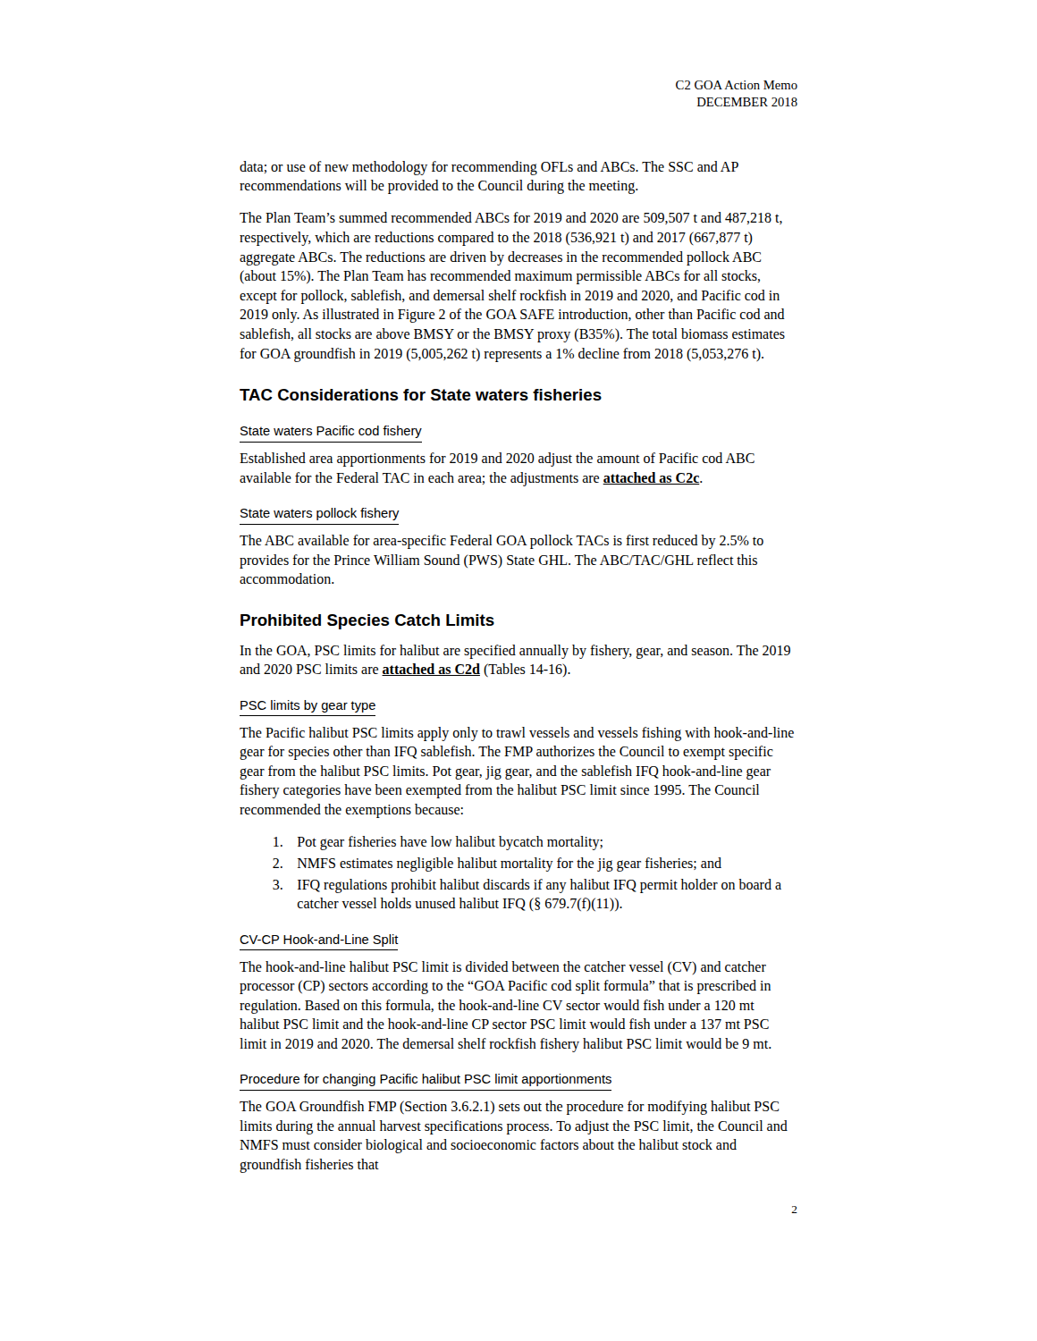C2 GOA Action Memo
DECEMBER 2018
data; or use of new methodology for recommending OFLs and ABCs. The SSC and AP recommendations will be provided to the Council during the meeting.
The Plan Team’s summed recommended ABCs for 2019 and 2020 are 509,507 t and 487,218 t, respectively, which are reductions compared to the 2018 (536,921 t) and 2017 (667,877 t) aggregate ABCs. The reductions are driven by decreases in the recommended pollock ABC (about 15%). The Plan Team has recommended maximum permissible ABCs for all stocks, except for pollock, sablefish, and demersal shelf rockfish in 2019 and 2020, and Pacific cod in 2019 only. As illustrated in Figure 2 of the GOA SAFE introduction, other than Pacific cod and sablefish, all stocks are above BMSY or the BMSY proxy (B35%). The total biomass estimates for GOA groundfish in 2019 (5,005,262 t) represents a 1% decline from 2018 (5,053,276 t).
TAC Considerations for State waters fisheries
State waters Pacific cod fishery
Established area apportionments for 2019 and 2020 adjust the amount of Pacific cod ABC available for the Federal TAC in each area; the adjustments are attached as C2c.
State waters pollock fishery
The ABC available for area-specific Federal GOA pollock TACs is first reduced by 2.5% to provides for the Prince William Sound (PWS) State GHL. The ABC/TAC/GHL reflect this accommodation.
Prohibited Species Catch Limits
In the GOA, PSC limits for halibut are specified annually by fishery, gear, and season. The 2019 and 2020 PSC limits are attached as C2d (Tables 14-16).
PSC limits by gear type
The Pacific halibut PSC limits apply only to trawl vessels and vessels fishing with hook-and-line gear for species other than IFQ sablefish. The FMP authorizes the Council to exempt specific gear from the halibut PSC limits. Pot gear, jig gear, and the sablefish IFQ hook-and-line gear fishery categories have been exempted from the halibut PSC limit since 1995. The Council recommended the exemptions because:
Pot gear fisheries have low halibut bycatch mortality;
NMFS estimates negligible halibut mortality for the jig gear fisheries; and
IFQ regulations prohibit halibut discards if any halibut IFQ permit holder on board a catcher vessel holds unused halibut IFQ (§ 679.7(f)(11)).
CV-CP Hook-and-Line Split
The hook-and-line halibut PSC limit is divided between the catcher vessel (CV) and catcher processor (CP) sectors according to the “GOA Pacific cod split formula” that is prescribed in regulation. Based on this formula, the hook-and-line CV sector would fish under a 120 mt halibut PSC limit and the hook-and-line CP sector PSC limit would fish under a 137 mt PSC limit in 2019 and 2020. The demersal shelf rockfish fishery halibut PSC limit would be 9 mt.
Procedure for changing Pacific halibut PSC limit apportionments
The GOA Groundfish FMP (Section 3.6.2.1) sets out the procedure for modifying halibut PSC limits during the annual harvest specifications process. To adjust the PSC limit, the Council and NMFS must consider biological and socioeconomic factors about the halibut stock and groundfish fisheries that
2